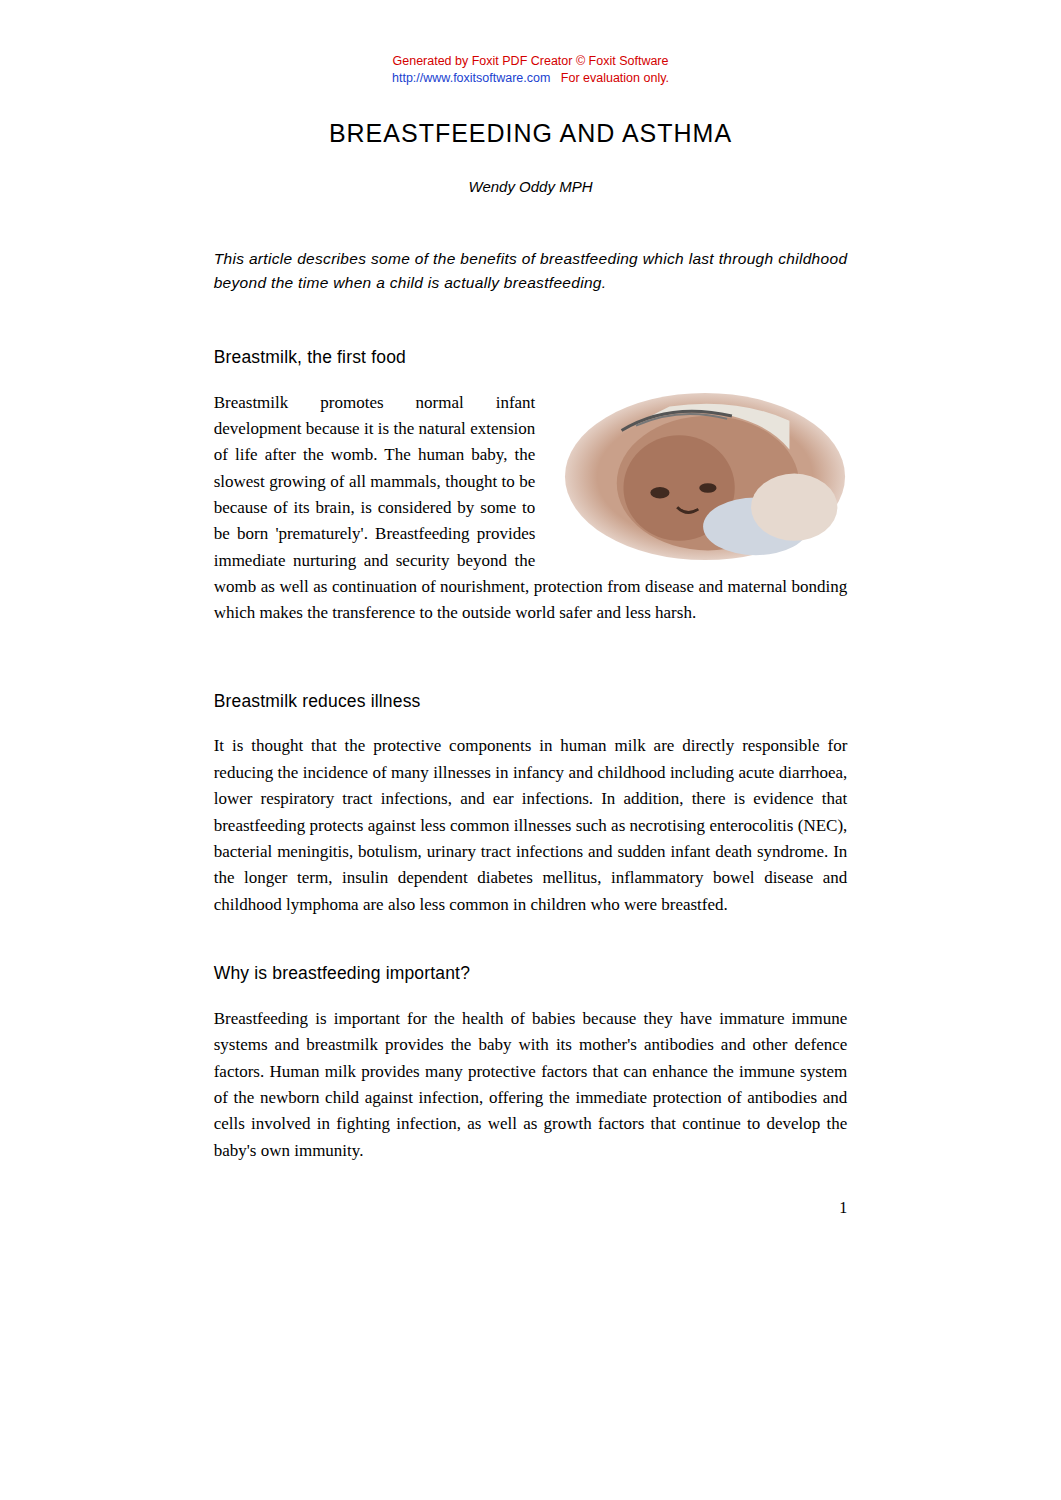Generated by Foxit PDF Creator © Foxit Software
http://www.foxitsoftware.com For evaluation only.
BREASTFEEDING AND ASTHMA
Wendy Oddy MPH
This article describes some of the benefits of breastfeeding which last through childhood beyond the time when a child is actually breastfeeding.
Breastmilk, the first food
Breastmilk promotes normal infant development because it is the natural extension of life after the womb. The human baby, the slowest growing of all mammals, thought to be because of its brain, is considered by some to be born 'prematurely'. Breastfeeding provides immediate nurturing and security beyond the womb as well as continuation of nourishment, protection from disease and maternal bonding which makes the transference to the outside world safer and less harsh.
Breastmilk reduces illness
It is thought that the protective components in human milk are directly responsible for reducing the incidence of many illnesses in infancy and childhood including acute diarrhoea, lower respiratory tract infections, and ear infections. In addition, there is evidence that breastfeeding protects against less common illnesses such as necrotising enterocolitis (NEC), bacterial meningitis, botulism, urinary tract infections and sudden infant death syndrome. In the longer term, insulin dependent diabetes mellitus, inflammatory bowel disease and childhood lymphoma are also less common in children who were breastfed.
Why is breastfeeding important?
Breastfeeding is important for the health of babies because they have immature immune systems and breastmilk provides the baby with its mother's antibodies and other defence factors. Human milk provides many protective factors that can enhance the immune system of the newborn child against infection, offering the immediate protection of antibodies and cells involved in fighting infection, as well as growth factors that continue to develop the baby's own immunity.
1